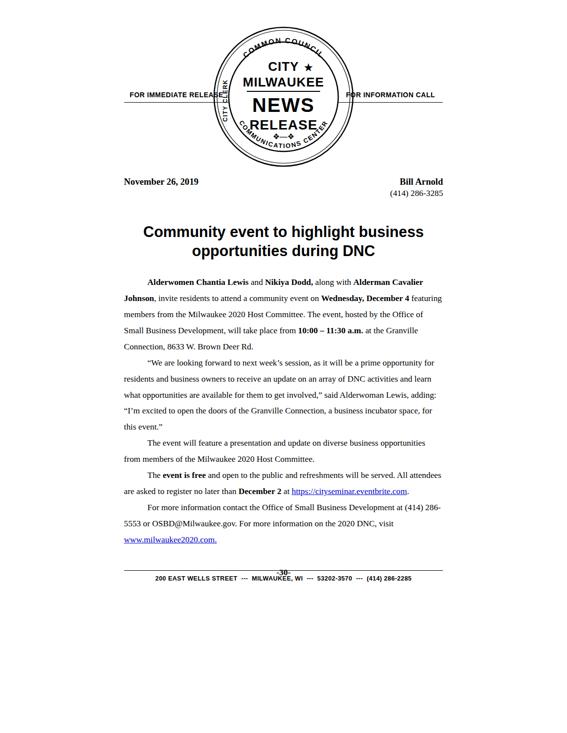FOR IMMEDIATE RELEASE
FOR INFORMATION CALL
City of Milwaukee News Release seal COMMON COUNCIL COMMUNICATIONS CENTER CITY CLERK CITY ★ MILWAUKEE NEWS RELEASE ❖—❖
November 26, 2019
Bill Arnold (414) 286-3285
Community event to highlight business opportunities during DNC
Alderwomen Chantia Lewis and Nikiya Dodd, along with Alderman Cavalier Johnson, invite residents to attend a community event on Wednesday, December 4 featuring members from the Milwaukee 2020 Host Committee. The event, hosted by the Office of Small Business Development, will take place from 10:00 – 11:30 a.m. at the Granville Connection, 8633 W. Brown Deer Rd.
“We are looking forward to next week’s session, as it will be a prime opportunity for residents and business owners to receive an update on an array of DNC activities and learn what opportunities are available for them to get involved,” said Alderwoman Lewis, adding: “I’m excited to open the doors of the Granville Connection, a business incubator space, for this event.”
The event will feature a presentation and update on diverse business opportunities from members of the Milwaukee 2020 Host Committee.
The event is free and open to the public and refreshments will be served. All attendees are asked to register no later than December 2 at https://cityseminar.eventbrite.com.
For more information contact the Office of Small Business Development at (414) 286-5553 or OSBD@Milwaukee.gov. For more information on the 2020 DNC, visit www.milwaukee2020.com.
-30-
200 EAST WELLS STREET --- MILWAUKEE, WI --- 53202-3570 --- (414) 286-2285